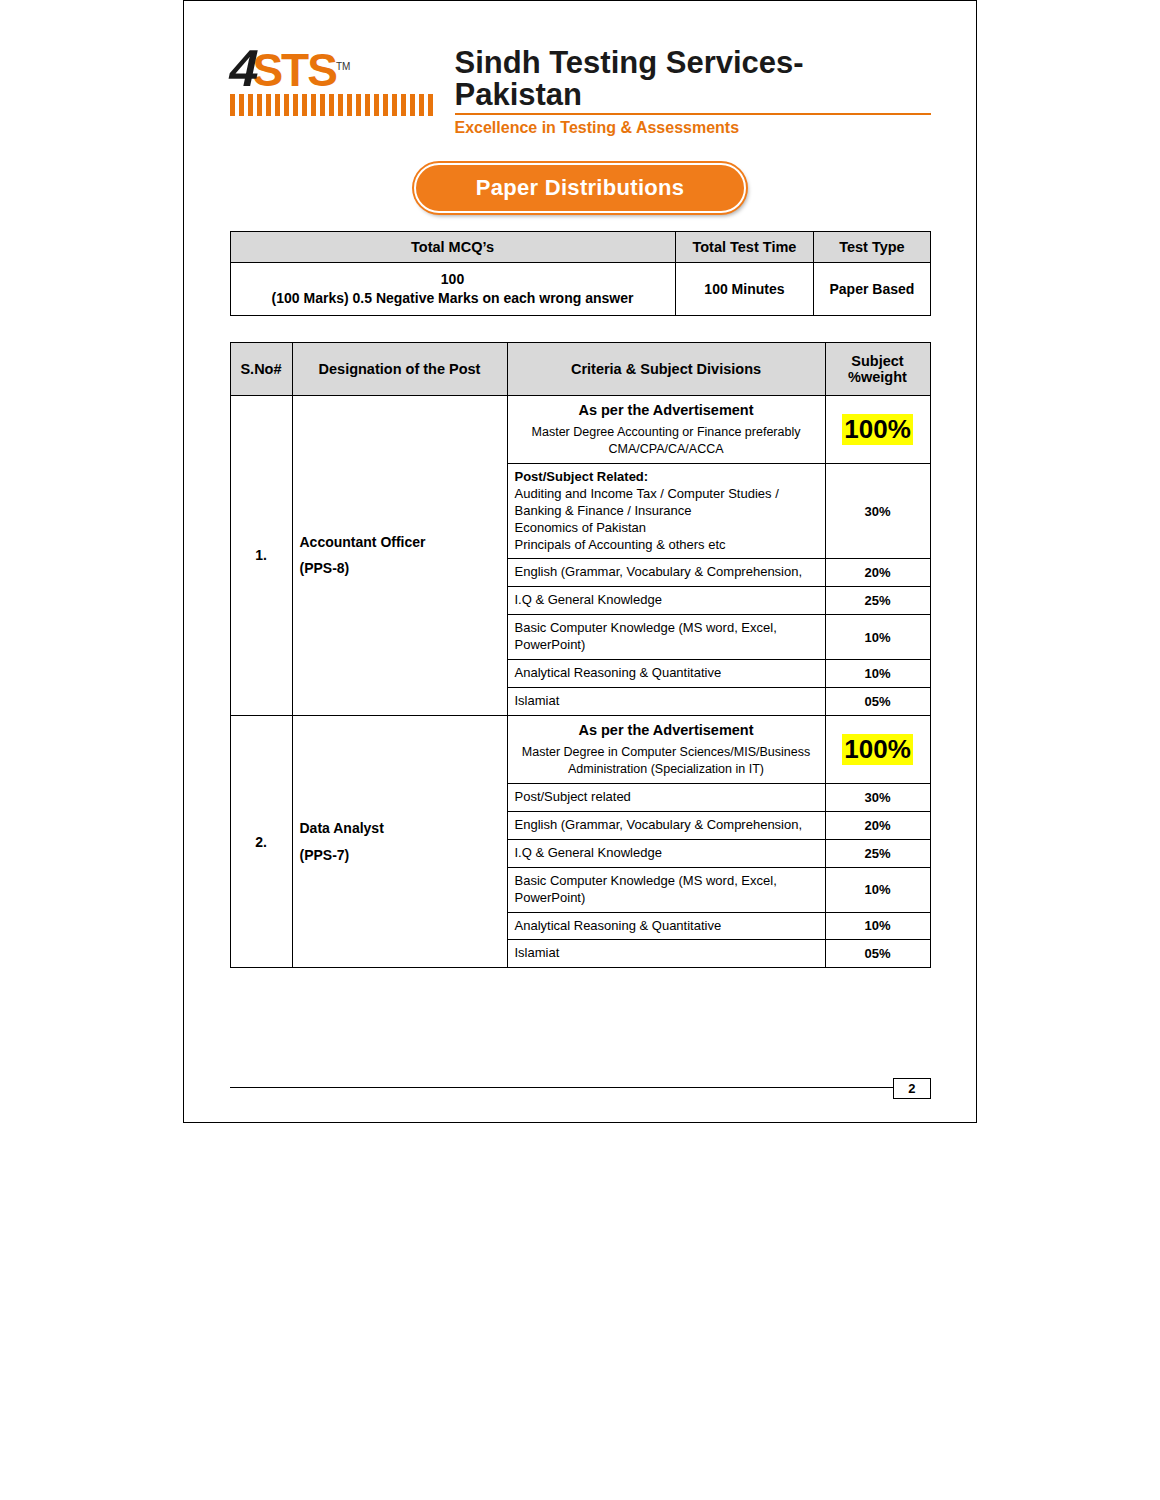4 STSTM
Sindh Testing Services-Pakistan
Excellence in Testing & Assessments
Paper Distributions
| Total MCQ’s | Total Test Time | Test Type |
| --- | --- | --- |
| 100 (100 Marks) 0.5 Negative Marks on each wrong answer | 100 Minutes | Paper Based |
| S.No# | Designation of the Post | Criteria & Subject Divisions | Subject %weight |
| --- | --- | --- | --- |
| 1. | Accountant Officer (PPS-8) | As per the Advertisement Master Degree Accounting or Finance preferably CMA/CPA/CA/ACCA | 100% |
| Post/Subject Related: Auditing and Income Tax / Computer Studies / Banking & Finance / Insurance Economics of Pakistan Principals of Accounting & others etc | 30% |
| English (Grammar, Vocabulary & Comprehension, | 20% |
| I.Q & General Knowledge | 25% |
| Basic Computer Knowledge (MS word, Excel, PowerPoint) | 10% |
| Analytical Reasoning & Quantitative | 10% |
| Islamiat | 05% |
| 2. | Data Analyst (PPS-7) | As per the Advertisement Master Degree in Computer Sciences/MIS/Business Administration (Specialization in IT) | 100% |
| Post/Subject related | 30% |
| English (Grammar, Vocabulary & Comprehension, | 20% |
| I.Q & General Knowledge | 25% |
| Basic Computer Knowledge (MS word, Excel, PowerPoint) | 10% |
| Analytical Reasoning & Quantitative | 10% |
| Islamiat | 05% |
2